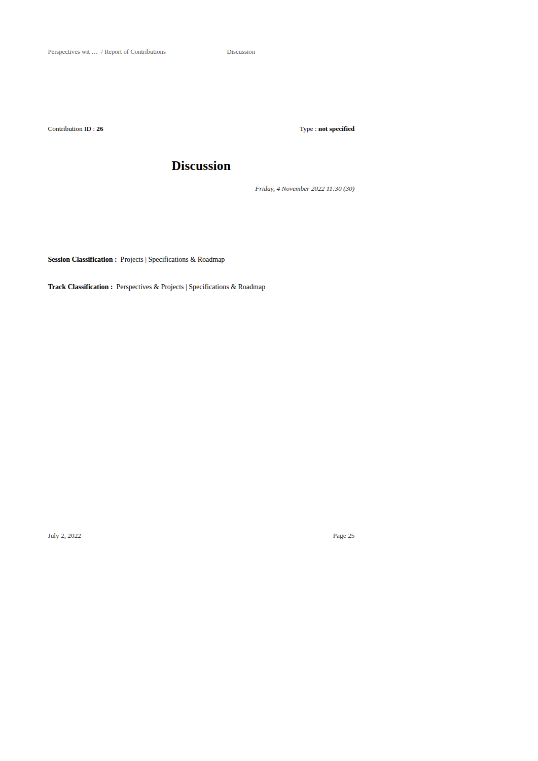Perspectives wit … / Report of Contributions
Discussion
Contribution ID : 26
Type : not specified
Discussion
Friday, 4 November 2022 11:30 (30)
Session Classification : Projects | Specifications & Roadmap
Track Classification : Perspectives & Projects | Specifications & Roadmap
July 2, 2022
Page 25